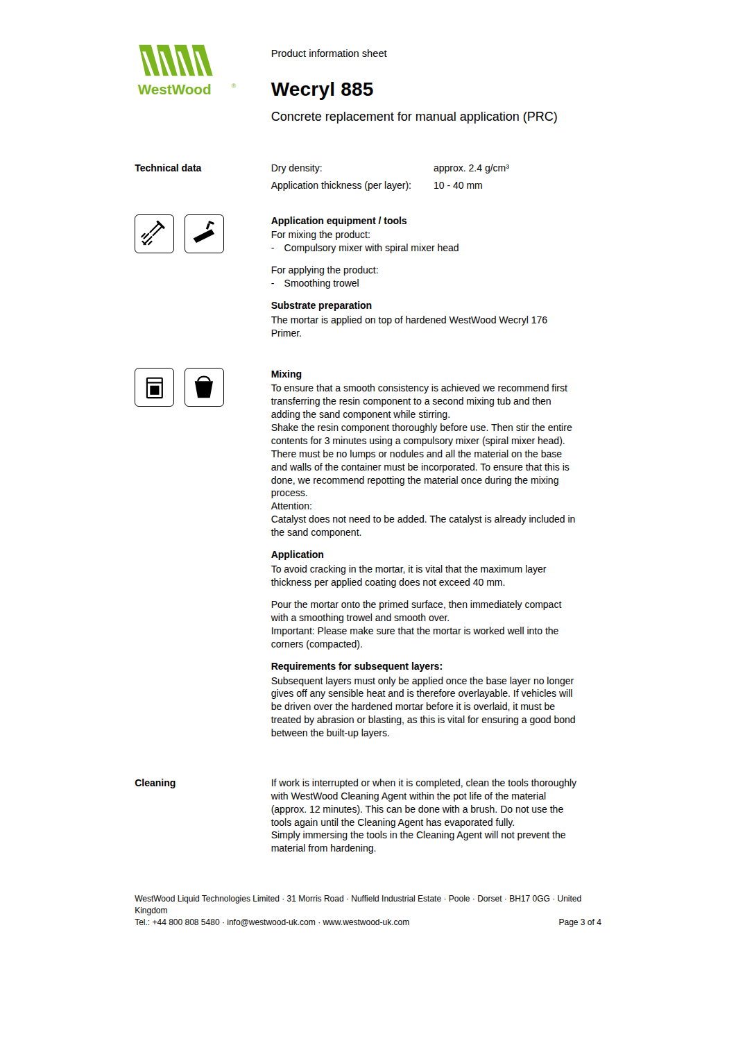WestWood ®
Product information sheet
Wecryl 885
Concrete replacement for manual application (PRC)
Technical data
Dry density: approx. 2.4 g/cm³
Application thickness (per layer): 10 - 40 mm
Application equipment / tools
For mixing the product:
Compulsory mixer with spiral mixer head
For applying the product:
Smoothing trowel
Substrate preparation
The mortar is applied on top of hardened WestWood Wecryl 176 Primer.
Mixing
To ensure that a smooth consistency is achieved we recommend first transferring the resin component to a second mixing tub and then adding the sand component while stirring.
Shake the resin component thoroughly before use. Then stir the entire contents for 3 minutes using a compulsory mixer (spiral mixer head). There must be no lumps or nodules and all the material on the base and walls of the container must be incorporated. To ensure that this is done, we recommend repotting the material once during the mixing process.
Attention:
Catalyst does not need to be added. The catalyst is already included in the sand component.
Application
To avoid cracking in the mortar, it is vital that the maximum layer thickness per applied coating does not exceed 40 mm.
Pour the mortar onto the primed surface, then immediately compact with a smoothing trowel and smooth over.
Important: Please make sure that the mortar is worked well into the corners (compacted).
Requirements for subsequent layers:
Subsequent layers must only be applied once the base layer no longer gives off any sensible heat and is therefore overlayable. If vehicles will be driven over the hardened mortar before it is overlaid, it must be treated by abrasion or blasting, as this is vital for ensuring a good bond between the built-up layers.
Cleaning
If work is interrupted or when it is completed, clean the tools thoroughly with WestWood Cleaning Agent within the pot life of the material (approx. 12 minutes). This can be done with a brush. Do not use the tools again until the Cleaning Agent has evaporated fully.
Simply immersing the tools in the Cleaning Agent will not prevent the material from hardening.
WestWood Liquid Technologies Limited · 31 Morris Road · Nuffield Industrial Estate · Poole · Dorset · BH17 0GG · United Kingdom
Tel.: +44 800 808 5480 · info@westwood-uk.com · www.westwood-uk.com Page 3 of 4